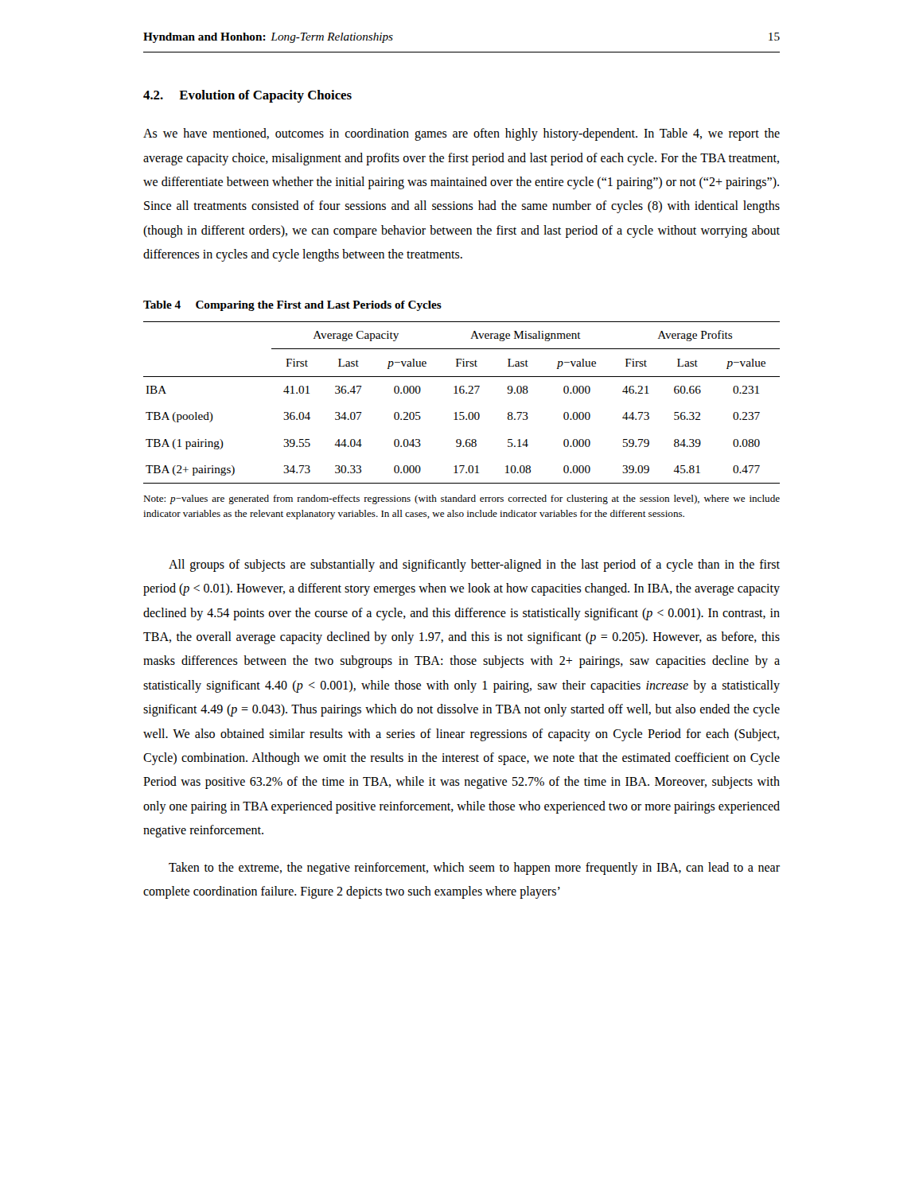Hyndman and Honhon: Long-Term Relationships
15
4.2. Evolution of Capacity Choices
As we have mentioned, outcomes in coordination games are often highly history-dependent. In Table 4, we report the average capacity choice, misalignment and profits over the first period and last period of each cycle. For the TBA treatment, we differentiate between whether the initial pairing was maintained over the entire cycle (“1 pairing”) or not (“2+ pairings”). Since all treatments consisted of four sessions and all sessions had the same number of cycles (8) with identical lengths (though in different orders), we can compare behavior between the first and last period of a cycle without worrying about differences in cycles and cycle lengths between the treatments.
Table 4 Comparing the First and Last Periods of Cycles
| | Average Capacity | Average Misalignment | Average Profits |
| --- | --- | --- | --- |
| | First | Last | p −value | First | Last | p −value | First | Last | p −value |
| IBA | 41.01 | 36.47 | 0.000 | 16.27 | 9.08 | 0.000 | 46.21 | 60.66 | 0.231 |
| TBA (pooled) | 36.04 | 34.07 | 0.205 | 15.00 | 8.73 | 0.000 | 44.73 | 56.32 | 0.237 |
| TBA (1 pairing) | 39.55 | 44.04 | 0.043 | 9.68 | 5.14 | 0.000 | 59.79 | 84.39 | 0.080 |
| TBA (2+ pairings) | 34.73 | 30.33 | 0.000 | 17.01 | 10.08 | 0.000 | 39.09 | 45.81 | 0.477 |
Note: p−values are generated from random-effects regressions (with standard errors corrected for clustering at the session level), where we include indicator variables as the relevant explanatory variables. In all cases, we also include indicator variables for the different sessions.
All groups of subjects are substantially and significantly better-aligned in the last period of a cycle than in the first period (p < 0.01). However, a different story emerges when we look at how capacities changed. In IBA, the average capacity declined by 4.54 points over the course of a cycle, and this difference is statistically significant (p < 0.001). In contrast, in TBA, the overall average capacity declined by only 1.97, and this is not significant (p = 0.205). However, as before, this masks differences between the two subgroups in TBA: those subjects with 2+ pairings, saw capacities decline by a statistically significant 4.40 (p < 0.001), while those with only 1 pairing, saw their capacities increase by a statistically significant 4.49 (p = 0.043). Thus pairings which do not dissolve in TBA not only started off well, but also ended the cycle well. We also obtained similar results with a series of linear regressions of capacity on Cycle Period for each (Subject, Cycle) combination. Although we omit the results in the interest of space, we note that the estimated coefficient on Cycle Period was positive 63.2% of the time in TBA, while it was negative 52.7% of the time in IBA. Moreover, subjects with only one pairing in TBA experienced positive reinforcement, while those who experienced two or more pairings experienced negative reinforcement.
Taken to the extreme, the negative reinforcement, which seem to happen more frequently in IBA, can lead to a near complete coordination failure. Figure 2 depicts two such examples where players’